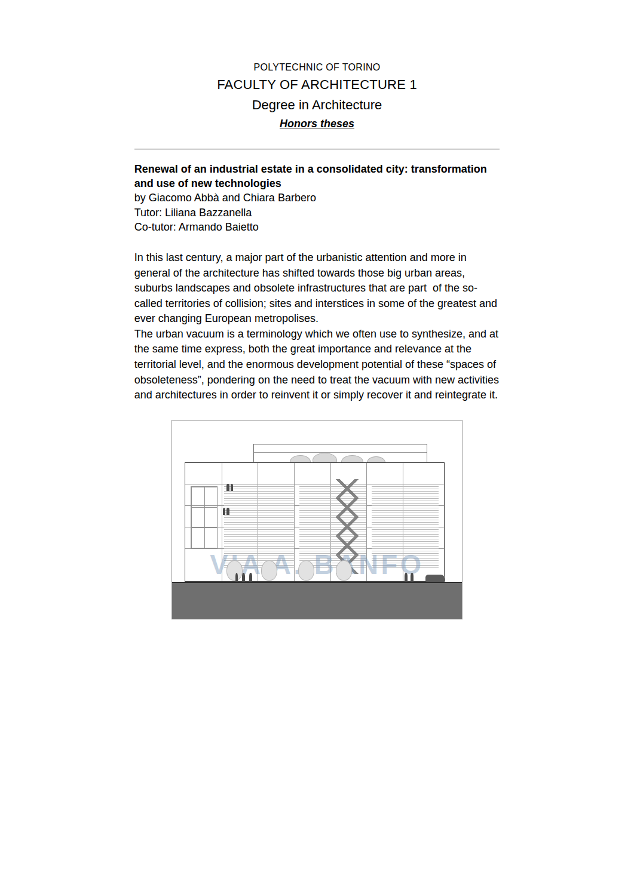POLYTECHNIC OF TORINO
FACULTY OF ARCHITECTURE 1
Degree in Architecture
Honors theses
Renewal of an industrial estate in a consolidated city: transformation and use of new technologies
by Giacomo Abbà and Chiara Barbero
Tutor: Liliana Bazzanella
Co-tutor: Armando Baietto
In this last century, a major part of the urbanistic attention and more in general of the architecture has shifted towards those big urban areas, suburbs landscapes and obsolete infrastructures that are part of the so-called territories of collision; sites and interstices in some of the greatest and ever changing European metropolises.
The urban vacuum is a terminology which we often use to synthesize, and at the same time express, both the great importance and relevance at the territorial level, and the enormous development potential of these “spaces of obsoleteness”, pondering on the need to treat the vacuum with new activities and architectures in order to reinvent it or simply recover it and reintegrate it.
VIA A. BANFO